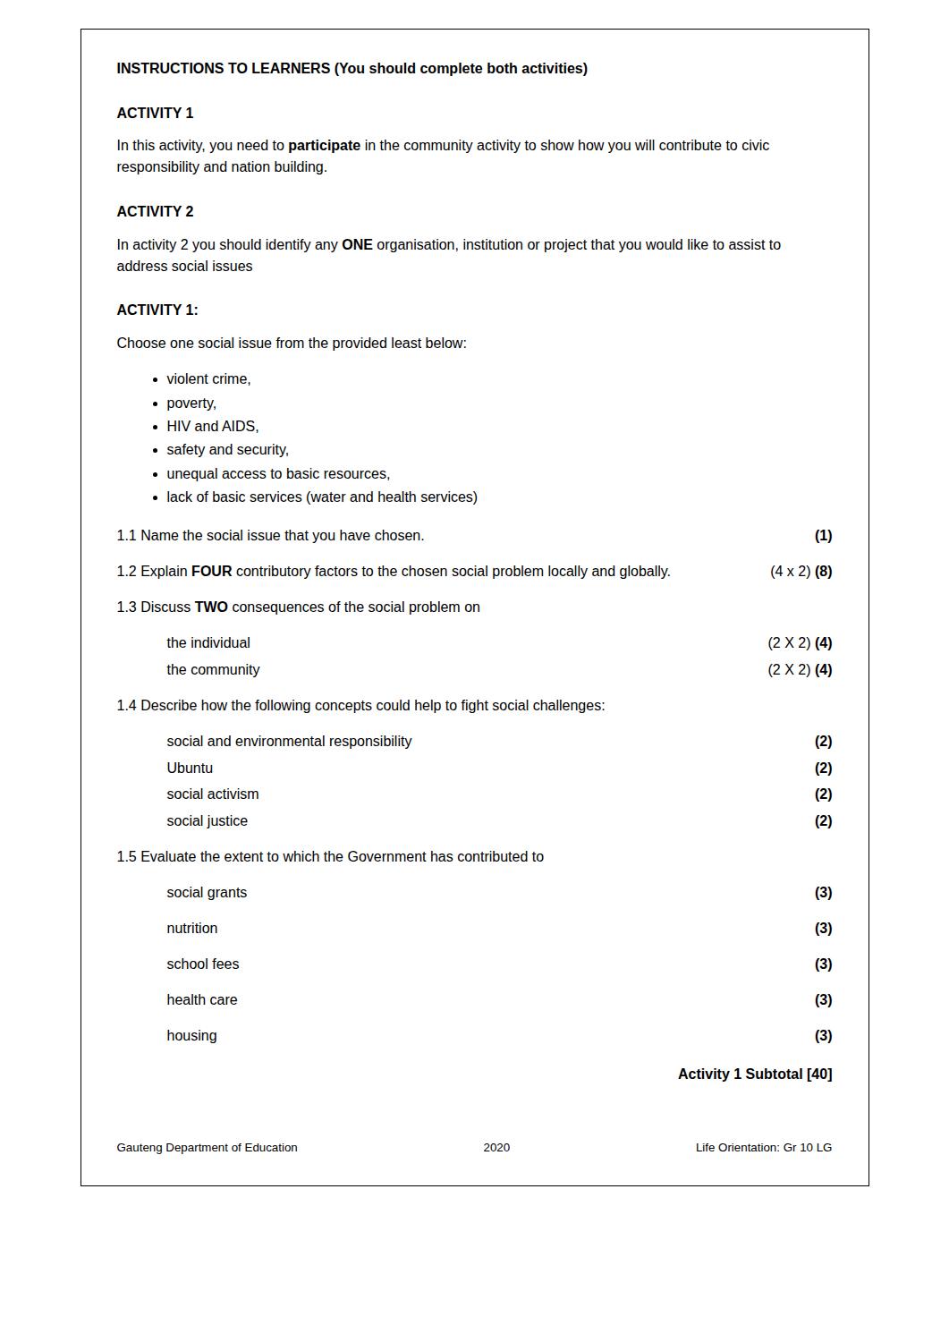INSTRUCTIONS TO LEARNERS (You should complete both activities)
ACTIVITY 1
In this activity, you need to participate in the community activity to show how you will contribute to civic responsibility and nation building.
ACTIVITY 2
In activity 2 you should identify any ONE organisation, institution or project that you would like to assist to address social issues
ACTIVITY 1:
Choose one social issue from the provided least below:
violent crime,
poverty,
HIV and AIDS,
safety and security,
unequal access to basic resources,
lack of basic services (water and health services)
1.1 Name the social issue that you have chosen. (1)
1.2 Explain FOUR contributory factors to the chosen social problem locally and globally. (4 x 2) (8)
1.3 Discuss TWO consequences of the social problem on
the individual(2 X 2) (4)
the community(2 X 2) (4)
1.4 Describe how the following concepts could help to fight social challenges:
social and environmental responsibility(2)
Ubuntu(2)
social activism(2)
social justice(2)
1.5 Evaluate the extent to which the Government has contributed to
social grants(3)
nutrition(3)
school fees(3)
health care(3)
housing(3)
Activity 1 Subtotal [40]
Gauteng Department of Education 2020 Life Orientation: Gr 10 LG